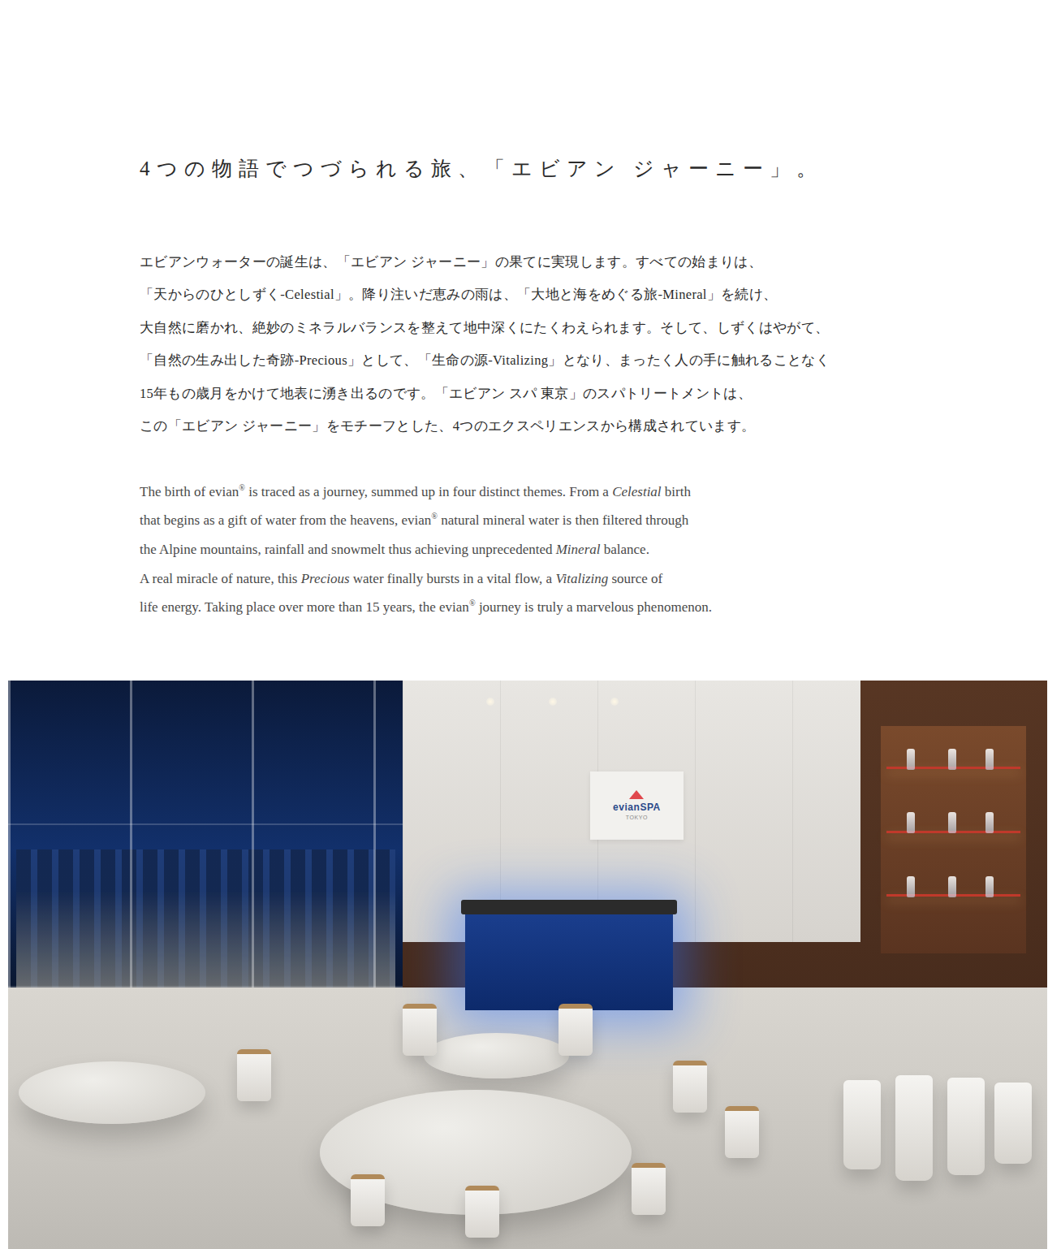4つの物語でつづられる旅、「エビアン ジャーニー」。
エビアンウォーターの誕生は、「エビアン ジャーニー」の果てに実現します。すべての始まりは、
「天からのひとしずく-Celestial」。降り注いだ恵みの雨は、「大地と海をめぐる旅-Mineral」を続け、
大自然に磨かれ、絶妙のミネラルバランスを整えて地中深くにたくわえられます。そして、しずくはやがて、
「自然の生み出した奇跡-Precious」として、「生命の源-Vitalizing」となり、まったく人の手に触れることなく
15年もの歳月をかけて地表に湧き出るのです。「エビアン スパ 東京」のスパトリートメントは、
この「エビアン ジャーニー」をモチーフとした、4つのエクスペリエンスから構成されています。
The birth of evian® is traced as a journey, summed up in four distinct themes. From a Celestial birth
that begins as a gift of water from the heavens, evian® natural mineral water is then filtered through
the Alpine mountains, rainfall and snowmelt thus achieving unprecedented Mineral balance.
A real miracle of nature, this Precious water finally bursts in a vital flow, a Vitalizing source of
life energy. Taking place over more than 15 years, the evian® journey is truly a marvelous phenomenon.
evianSPA
TOKYO